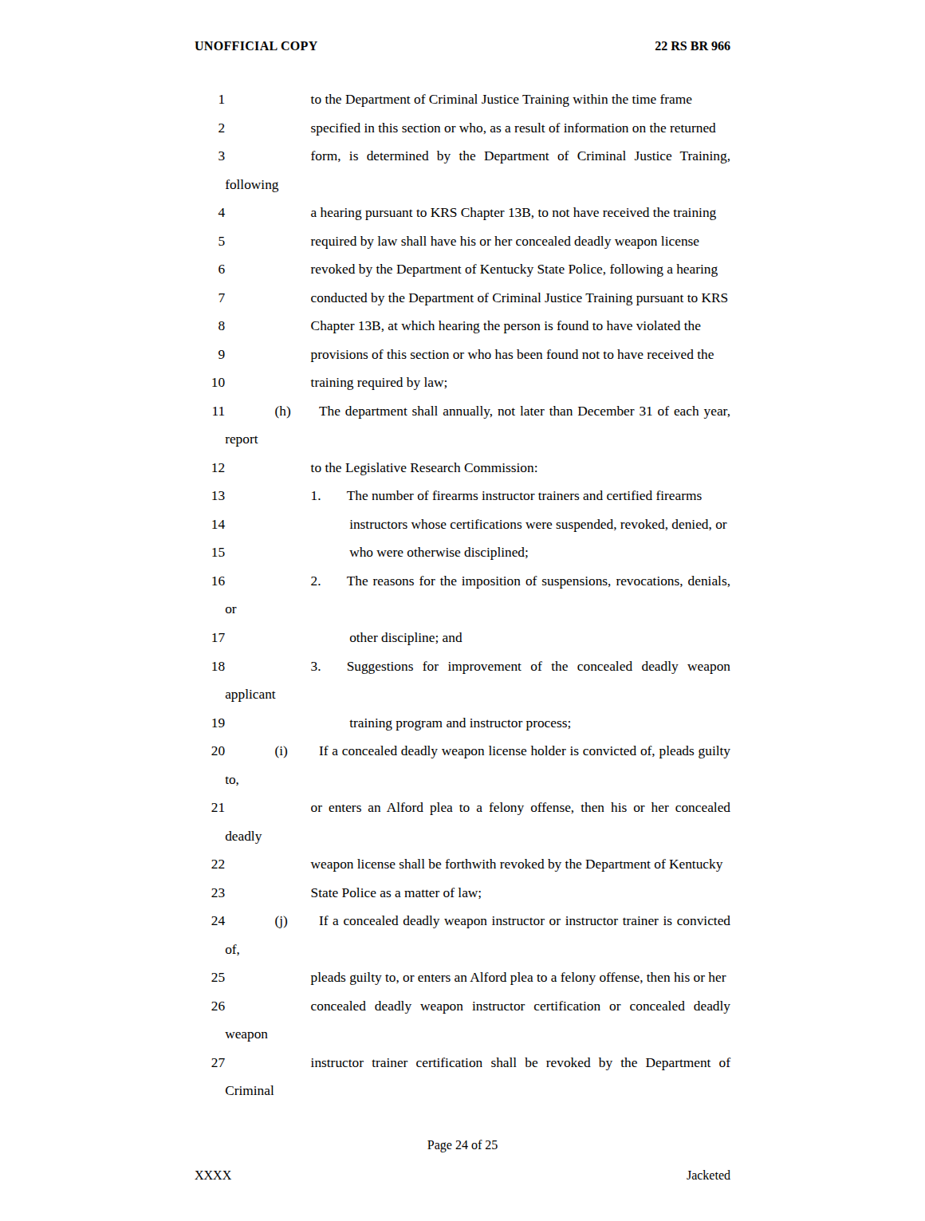UNOFFICIAL COPY
22 RS BR 966
| 1 | to the Department of Criminal Justice Training within the time frame |
| 2 | specified in this section or who, as a result of information on the returned |
| 3 | form, is determined by the Department of Criminal Justice Training, following |
| 4 | a hearing pursuant to KRS Chapter 13B, to not have received the training |
| 5 | required by law shall have his or her concealed deadly weapon license |
| 6 | revoked by the Department of Kentucky State Police, following a hearing |
| 7 | conducted by the Department of Criminal Justice Training pursuant to KRS |
| 8 | Chapter 13B, at which hearing the person is found to have violated the |
| 9 | provisions of this section or who has been found not to have received the |
| 10 | training required by law; |
| 11 | (h) The department shall annually, not later than December 31 of each year, report |
| 12 | to the Legislative Research Commission: |
| 13 | 1. The number of firearms instructor trainers and certified firearms |
| 14 | instructors whose certifications were suspended, revoked, denied, or |
| 15 | who were otherwise disciplined; |
| 16 | 2. The reasons for the imposition of suspensions, revocations, denials, or |
| 17 | other discipline; and |
| 18 | 3. Suggestions for improvement of the concealed deadly weapon applicant |
| 19 | training program and instructor process; |
| 20 | (i) If a concealed deadly weapon license holder is convicted of, pleads guilty to, |
| 21 | or enters an Alford plea to a felony offense, then his or her concealed deadly |
| 22 | weapon license shall be forthwith revoked by the Department of Kentucky |
| 23 | State Police as a matter of law; |
| 24 | (j) If a concealed deadly weapon instructor or instructor trainer is convicted of, |
| 25 | pleads guilty to, or enters an Alford plea to a felony offense, then his or her |
| 26 | concealed deadly weapon instructor certification or concealed deadly weapon |
| 27 | instructor trainer certification shall be revoked by the Department of Criminal |
Page 24 of 25
XXXX
Jacketed